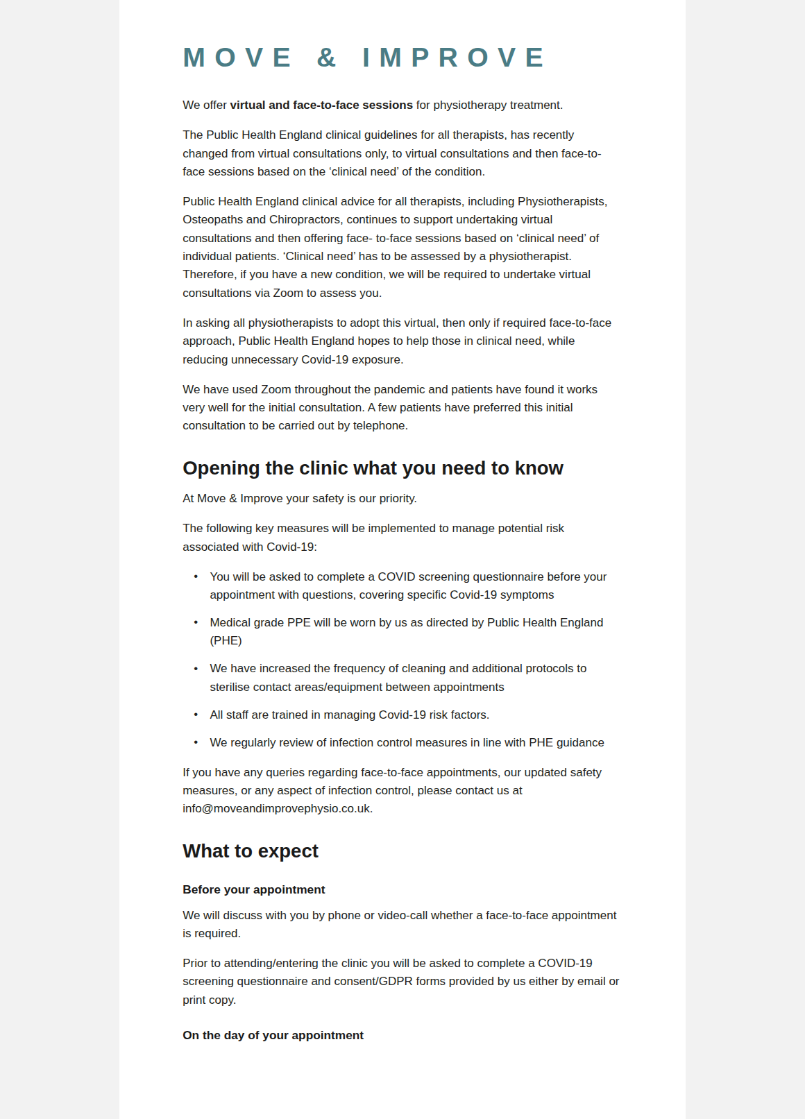MOVE & IMPROVE
We offer virtual and face-to-face sessions for physiotherapy treatment.
The Public Health England clinical guidelines for all therapists, has recently changed from virtual consultations only, to virtual consultations and then face-to-face sessions based on the ‘clinical need’ of the condition.
Public Health England clinical advice for all therapists, including Physiotherapists, Osteopaths and Chiropractors, continues to support undertaking virtual consultations and then offering face- to-face sessions based on ‘clinical need’ of individual patients. ‘Clinical need’ has to be assessed by a physiotherapist. Therefore, if you have a new condition, we will be required to undertake virtual consultations via Zoom to assess you.
In asking all physiotherapists to adopt this virtual, then only if required face-to-face approach, Public Health England hopes to help those in clinical need, while reducing unnecessary Covid-19 exposure.
We have used Zoom throughout the pandemic and patients have found it works very well for the initial consultation. A few patients have preferred this initial consultation to be carried out by telephone.
Opening the clinic what you need to know
At Move & Improve your safety is our priority.
The following key measures will be implemented to manage potential risk associated with Covid-19:
You will be asked to complete a COVID screening questionnaire before your appointment with questions, covering specific Covid-19 symptoms
Medical grade PPE will be worn by us as directed by Public Health England (PHE)
We have increased the frequency of cleaning and additional protocols to sterilise contact areas/equipment between appointments
All staff are trained in managing Covid-19 risk factors.
We regularly review of infection control measures in line with PHE guidance
If you have any queries regarding face-to-face appointments, our updated safety measures, or any aspect of infection control, please contact us at info@moveandimprovephysio.co.uk.
What to expect
Before your appointment
We will discuss with you by phone or video-call whether a face-to-face appointment is required.
Prior to attending/entering the clinic you will be asked to complete a COVID-19 screening questionnaire and consent/GDPR forms provided by us either by email or print copy.
On the day of your appointment